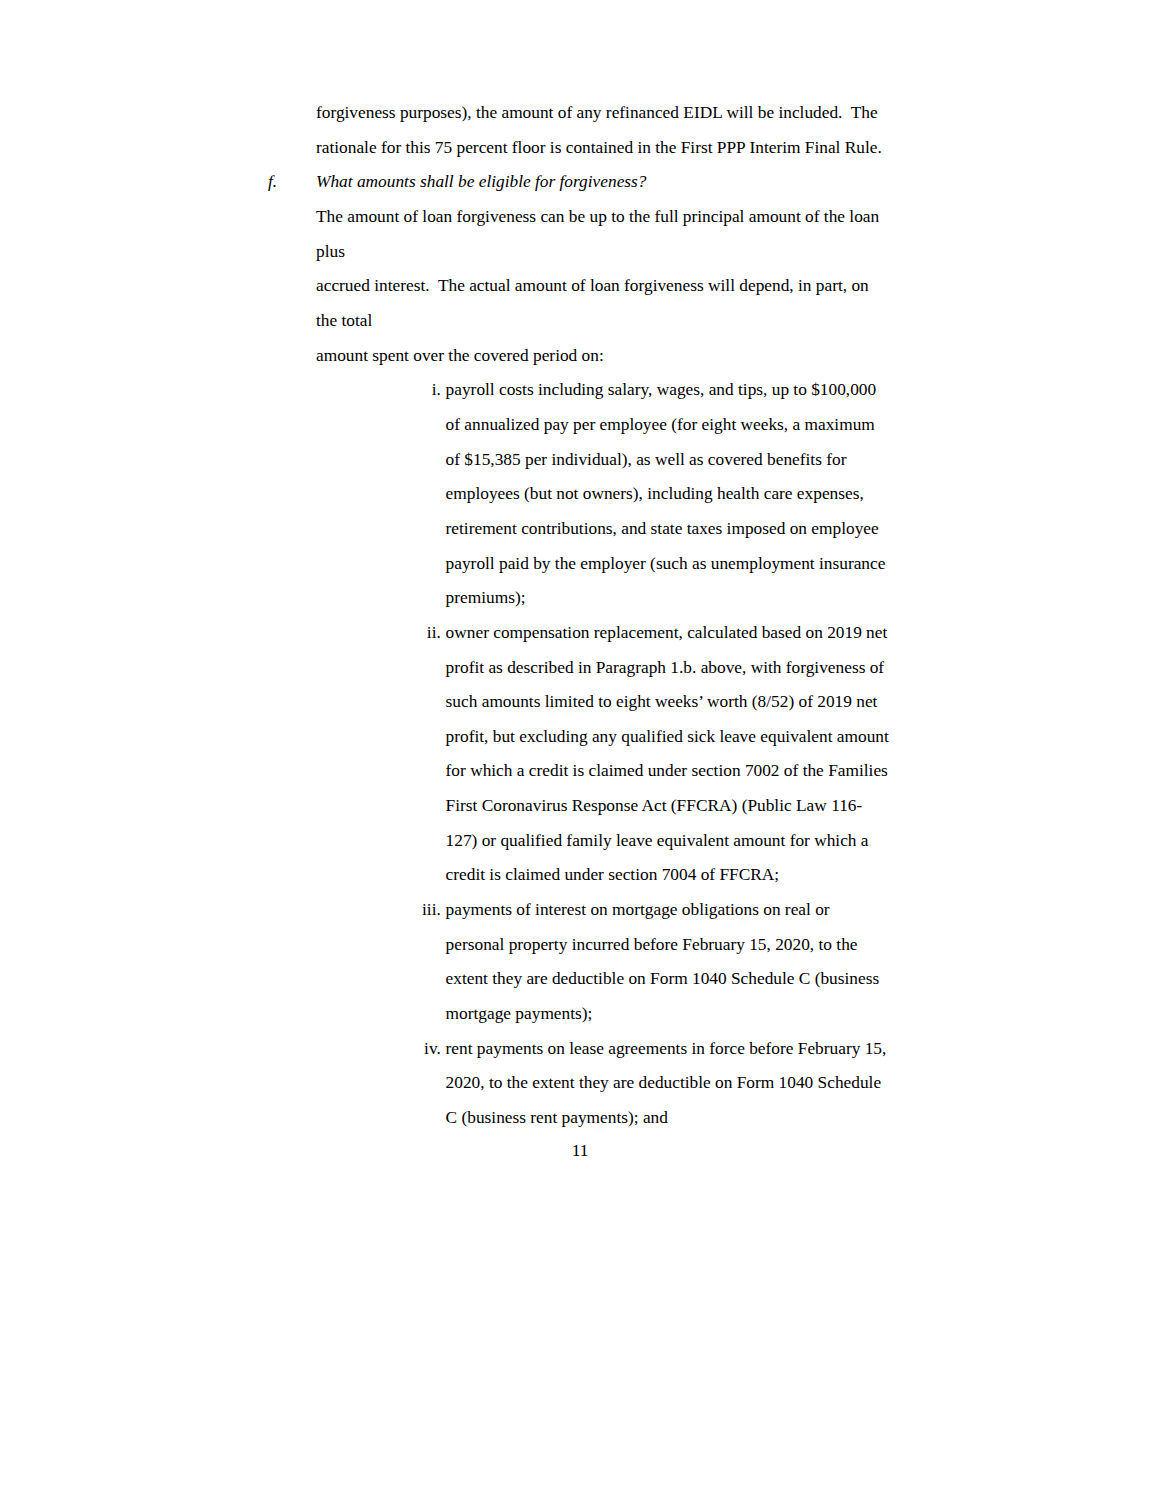forgiveness purposes), the amount of any refinanced EIDL will be included. The
rationale for this 75 percent floor is contained in the First PPP Interim Final Rule.
f. What amounts shall be eligible for forgiveness?
The amount of loan forgiveness can be up to the full principal amount of the loan plus
accrued interest. The actual amount of loan forgiveness will depend, in part, on the total
amount spent over the covered period on:
i. payroll costs including salary, wages, and tips, up to $100,000 of annualized pay per employee (for eight weeks, a maximum of $15,385 per individual), as well as covered benefits for employees (but not owners), including health care expenses, retirement contributions, and state taxes imposed on employee payroll paid by the employer (such as unemployment insurance premiums);
ii. owner compensation replacement, calculated based on 2019 net profit as described in Paragraph 1.b. above, with forgiveness of such amounts limited to eight weeks’ worth (8/52) of 2019 net profit, but excluding any qualified sick leave equivalent amount for which a credit is claimed under section 7002 of the Families First Coronavirus Response Act (FFCRA) (Public Law 116-127) or qualified family leave equivalent amount for which a credit is claimed under section 7004 of FFCRA;
iii. payments of interest on mortgage obligations on real or personal property incurred before February 15, 2020, to the extent they are deductible on Form 1040 Schedule C (business mortgage payments);
iv. rent payments on lease agreements in force before February 15, 2020, to the extent they are deductible on Form 1040 Schedule C (business rent payments); and
11